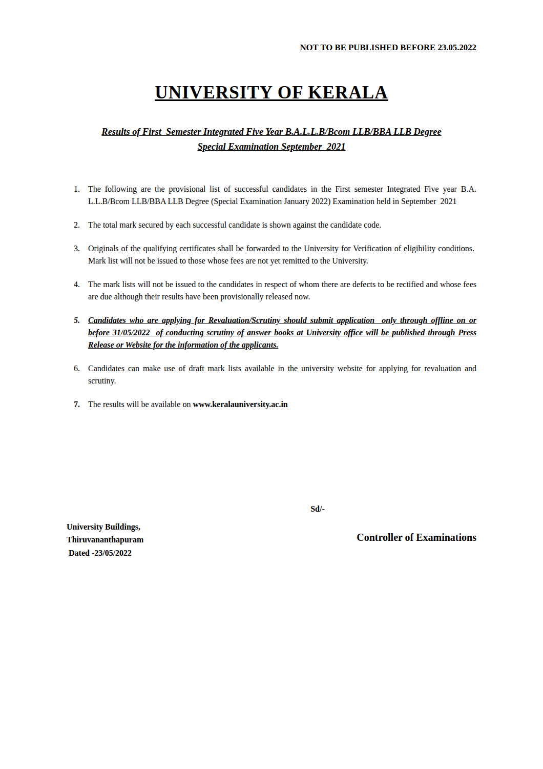NOT TO BE PUBLISHED BEFORE 23.05.2022
UNIVERSITY OF KERALA
Results of First Semester Integrated Five Year B.A.L.L.B/Bcom LLB/BBA LLB Degree Special Examination September 2021
The following are the provisional list of successful candidates in the First semester Integrated Five year B.A. L.L.B/Bcom LLB/BBA LLB Degree (Special Examination January 2022) Examination held in September 2021
The total mark secured by each successful candidate is shown against the candidate code.
Originals of the qualifying certificates shall be forwarded to the University for Verification of eligibility conditions. Mark list will not be issued to those whose fees are not yet remitted to the University.
The mark lists will not be issued to the candidates in respect of whom there are defects to be rectified and whose fees are due although their results have been provisionally released now.
Candidates who are applying for Revaluation/Scrutiny should submit application only through offline on or before 31/05/2022 of conducting scrutiny of answer books at University office will be published through Press Release or Website for the information of the applicants.
Candidates can make use of draft mark lists available in the university website for applying for revaluation and scrutiny.
The results will be available on www.keralauniversity.ac.in
Sd/-
University Buildings,
Thiruvananthapuram
Dated -23/05/2022
Controller of Examinations